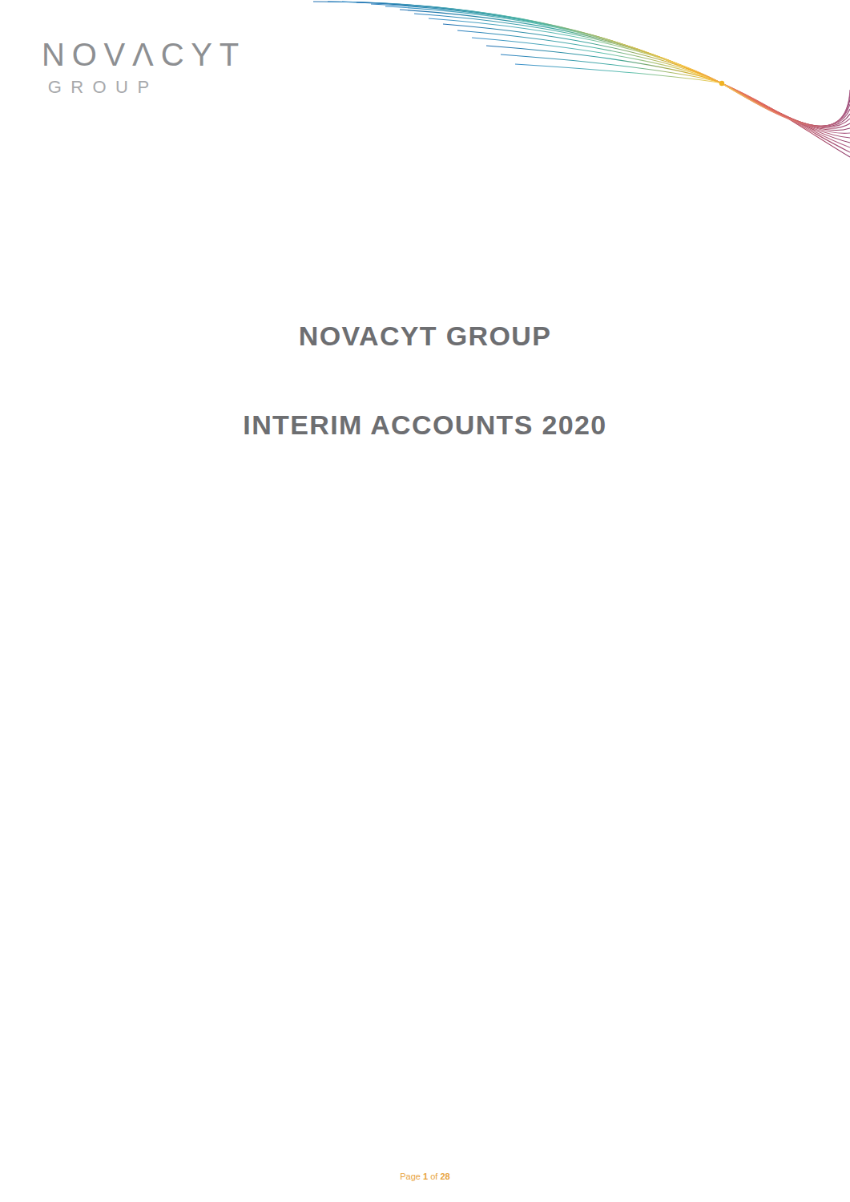NOVΛCYT
GROUP
NOVACYT GROUP
INTERIM ACCOUNTS 2020
Page 1 of 28